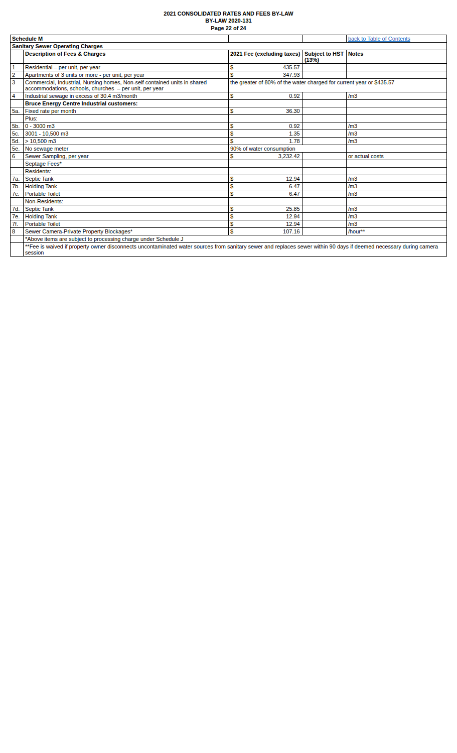2021 CONSOLIDATED RATES AND FEES BY-LAW
BY-LAW 2020-131
Page 22 of 24
| Schedule M | | | back to Table of Contents |
| Sanitary Sewer Operating Charges |
| | Description of Fees & Charges | 2021 Fee (excluding taxes) | Subject to HST (13%) | Notes |
| 1 | Residential – per unit, per year | $ 435.57 | | |
| 2 | Apartments of 3 units or more - per unit, per year | $ 347.93 | | |
| 3 | Commercial, Industrial, Nursing homes, Non-self contained units in shared accommodations, schools, churches – per unit, per year | the greater of 80% of the water charged for current year or $435.57 |
| 4 | Industrial sewage in excess of 30.4 m3/month | $ 0.92 | | /m3 |
| | Bruce Energy Centre Industrial customers: | | | |
| 5a. | Fixed rate per month | $ 36.30 | | |
| | Plus: | | | |
| 5b. | 0 - 3000 m3 | $ 0.92 | | /m3 |
| 5c. | 3001 - 10,500 m3 | $ 1.35 | | /m3 |
| 5d. | > 10,500 m3 | $ 1.78 | | /m3 |
| 5e. | No sewage meter | 90% of water consumption | |
| 6 | Sewer Sampling, per year | $ 3,232.42 | | or actual costs |
| | Septage Fees* | | | |
| | Residents: | | | |
| 7a. | Septic Tank | $ 12.94 | | /m3 |
| 7b. | Holding Tank | $ 6.47 | | /m3 |
| 7c. | Portable Toilet | $ 6.47 | | /m3 |
| | Non-Residents: | | | |
| 7d. | Septic Tank | $ 25.85 | | /m3 |
| 7e. | Holding Tank | $ 12.94 | | /m3 |
| 7f. | Portable Toilet | $ 12.94 | | /m3 |
| 8 | Sewer Camera-Private Property Blockages* | $ 107.16 | | /hour** |
| | *Above items are subject to processing charge under Schedule J |
| | **Fee is waived if property owner disconnects uncontaminated water sources from sanitary sewer and replaces sewer within 90 days if deemed necessary during camera session |